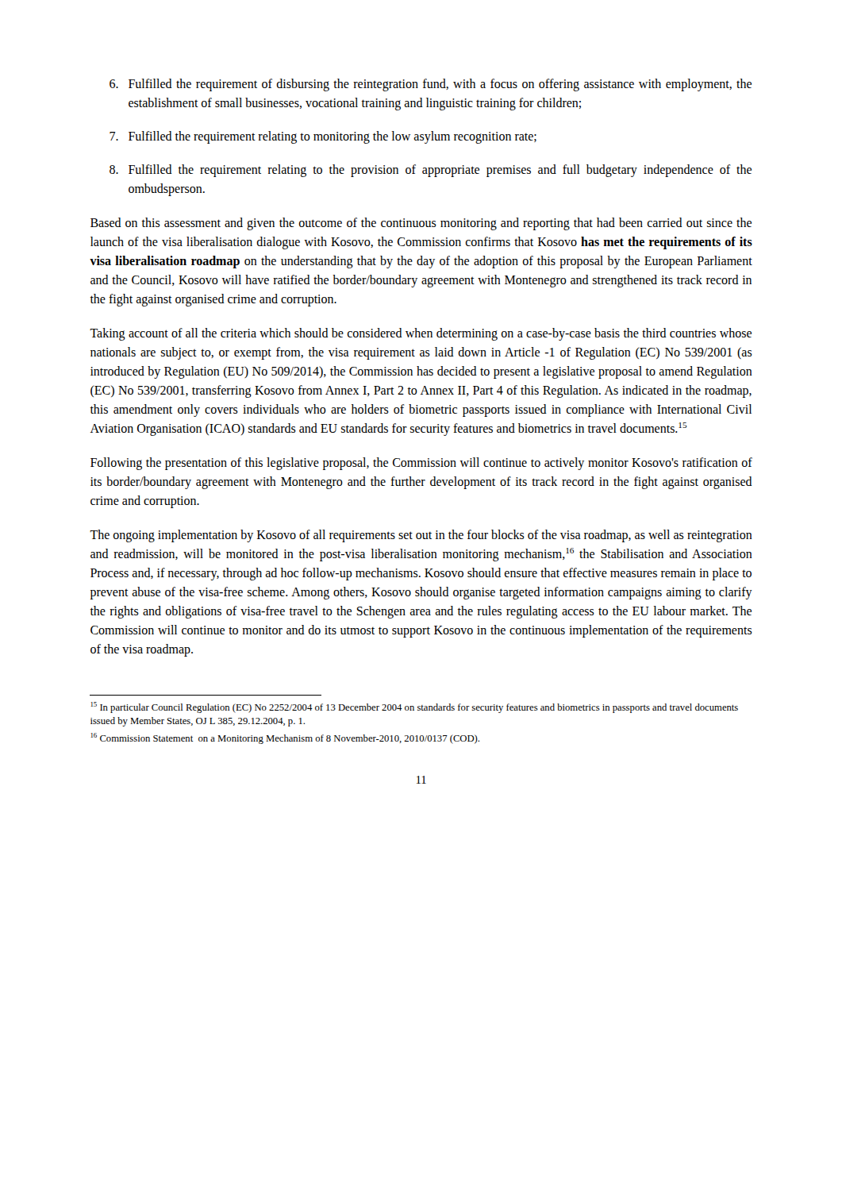Fulfilled the requirement of disbursing the reintegration fund, with a focus on offering assistance with employment, the establishment of small businesses, vocational training and linguistic training for children;
Fulfilled the requirement relating to monitoring the low asylum recognition rate;
Fulfilled the requirement relating to the provision of appropriate premises and full budgetary independence of the ombudsperson.
Based on this assessment and given the outcome of the continuous monitoring and reporting that had been carried out since the launch of the visa liberalisation dialogue with Kosovo, the Commission confirms that Kosovo has met the requirements of its visa liberalisation roadmap on the understanding that by the day of the adoption of this proposal by the European Parliament and the Council, Kosovo will have ratified the border/boundary agreement with Montenegro and strengthened its track record in the fight against organised crime and corruption.
Taking account of all the criteria which should be considered when determining on a case-by-case basis the third countries whose nationals are subject to, or exempt from, the visa requirement as laid down in Article -1 of Regulation (EC) No 539/2001 (as introduced by Regulation (EU) No 509/2014), the Commission has decided to present a legislative proposal to amend Regulation (EC) No 539/2001, transferring Kosovo from Annex I, Part 2 to Annex II, Part 4 of this Regulation. As indicated in the roadmap, this amendment only covers individuals who are holders of biometric passports issued in compliance with International Civil Aviation Organisation (ICAO) standards and EU standards for security features and biometrics in travel documents.15
Following the presentation of this legislative proposal, the Commission will continue to actively monitor Kosovo's ratification of its border/boundary agreement with Montenegro and the further development of its track record in the fight against organised crime and corruption.
The ongoing implementation by Kosovo of all requirements set out in the four blocks of the visa roadmap, as well as reintegration and readmission, will be monitored in the post-visa liberalisation monitoring mechanism,16 the Stabilisation and Association Process and, if necessary, through ad hoc follow-up mechanisms. Kosovo should ensure that effective measures remain in place to prevent abuse of the visa-free scheme. Among others, Kosovo should organise targeted information campaigns aiming to clarify the rights and obligations of visa-free travel to the Schengen area and the rules regulating access to the EU labour market. The Commission will continue to monitor and do its utmost to support Kosovo in the continuous implementation of the requirements of the visa roadmap.
15 In particular Council Regulation (EC) No 2252/2004 of 13 December 2004 on standards for security features and biometrics in passports and travel documents issued by Member States, OJ L 385, 29.12.2004, p. 1.
16 Commission Statement on a Monitoring Mechanism of 8 November-2010, 2010/0137 (COD).
11